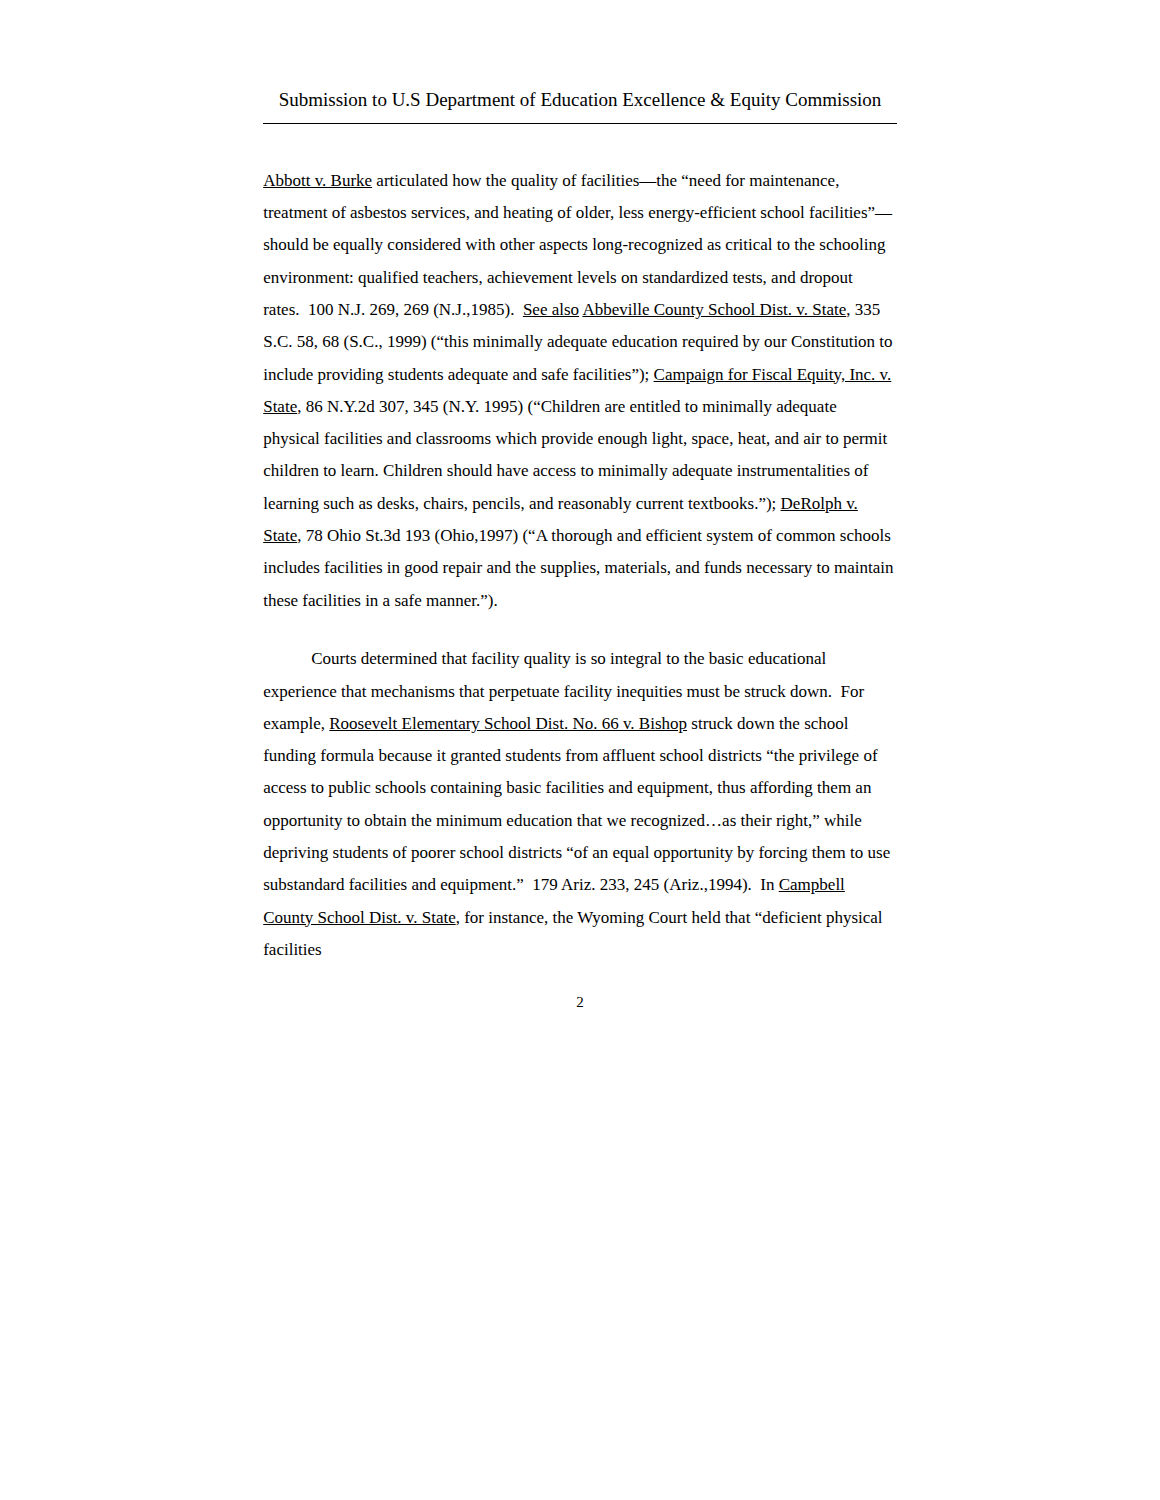Submission to U.S Department of Education Excellence & Equity Commission
Abbott v. Burke articulated how the quality of facilities—the “need for maintenance, treatment of asbestos services, and heating of older, less energy-efficient school facilities”—should be equally considered with other aspects long-recognized as critical to the schooling environment: qualified teachers, achievement levels on standardized tests, and dropout rates. 100 N.J. 269, 269 (N.J.,1985). See also Abbeville County School Dist. v. State, 335 S.C. 58, 68 (S.C., 1999) (“this minimally adequate education required by our Constitution to include providing students adequate and safe facilities”); Campaign for Fiscal Equity, Inc. v. State, 86 N.Y.2d 307, 345 (N.Y. 1995) (“Children are entitled to minimally adequate physical facilities and classrooms which provide enough light, space, heat, and air to permit children to learn. Children should have access to minimally adequate instrumentalities of learning such as desks, chairs, pencils, and reasonably current textbooks.”); DeRolph v. State, 78 Ohio St.3d 193 (Ohio,1997) (“A thorough and efficient system of common schools includes facilities in good repair and the supplies, materials, and funds necessary to maintain these facilities in a safe manner.”).
Courts determined that facility quality is so integral to the basic educational experience that mechanisms that perpetuate facility inequities must be struck down. For example, Roosevelt Elementary School Dist. No. 66 v. Bishop struck down the school funding formula because it granted students from affluent school districts “the privilege of access to public schools containing basic facilities and equipment, thus affording them an opportunity to obtain the minimum education that we recognized…as their right,” while depriving students of poorer school districts “of an equal opportunity by forcing them to use substandard facilities and equipment.” 179 Ariz. 233, 245 (Ariz.,1994). In Campbell County School Dist. v. State, for instance, the Wyoming Court held that “deficient physical facilities
2